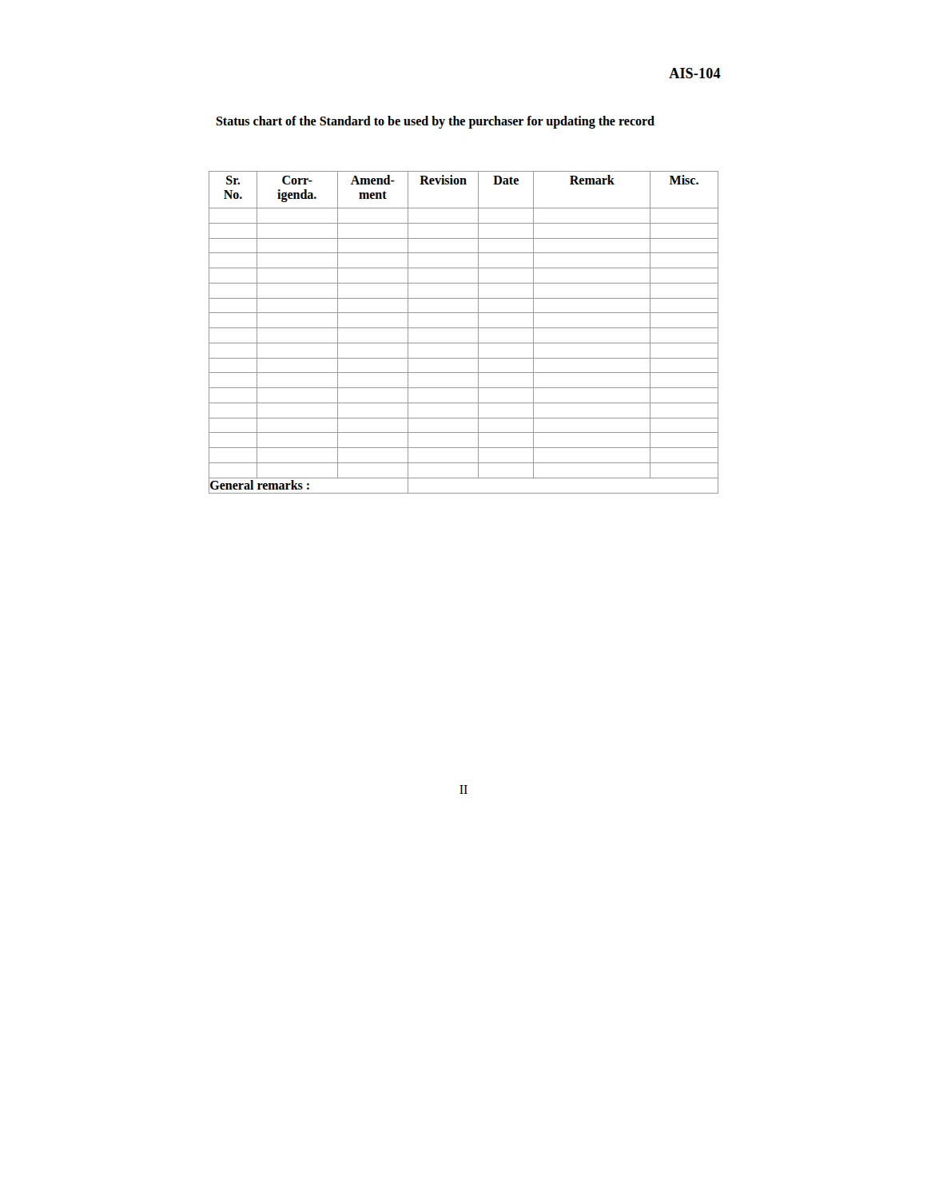AIS-104
Status chart of the Standard to be used by the purchaser for updating the record
| Sr. No. | Corr- igenda. | Amend- ment | Revision | Date | Remark | Misc. |
| --- | --- | --- | --- | --- | --- | --- |
| General remarks : | |
II